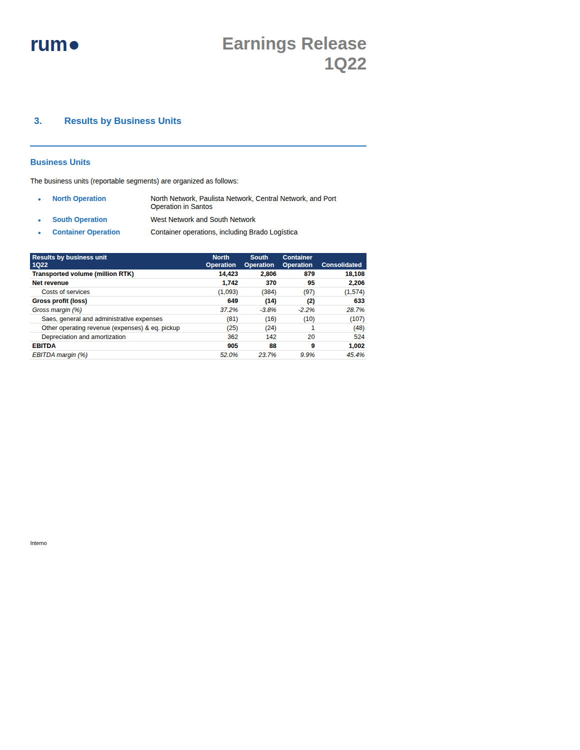rum●
Earnings Release
1Q22
3. Results by Business Units
Business Units
The business units (reportable segments) are organized as follows:
North Operation North Network, Paulista Network, Central Network, and Port Operation in Santos
South Operation West Network and South Network
Container Operation Container operations, including Brado Logística
| Results by business unit 1Q22 | North Operation | South Operation | Container Operation | Consolidated |
| --- | --- | --- | --- | --- |
| Transported volume (million RTK) | 14,423 | 2,806 | 879 | 18,108 |
| Net revenue | 1,742 | 370 | 95 | 2,206 |
| Costs of services | (1,093) | (384) | (97) | (1,574) |
| Gross profit (loss) | 649 | (14) | (2) | 633 |
| Gross margin (%) | 37.2% | -3.8% | -2.2% | 28.7% |
| Saes, general and administrative expenses | (81) | (16) | (10) | (107) |
| Other operating revenue (expenses) & eq. pickup | (25) | (24) | 1 | (48) |
| Depreciation and amortization | 362 | 142 | 20 | 524 |
| EBITDA | 905 | 88 | 9 | 1,002 |
| EBITDA margin (%) | 52.0% | 23.7% | 9.9% | 45.4% |
Interno